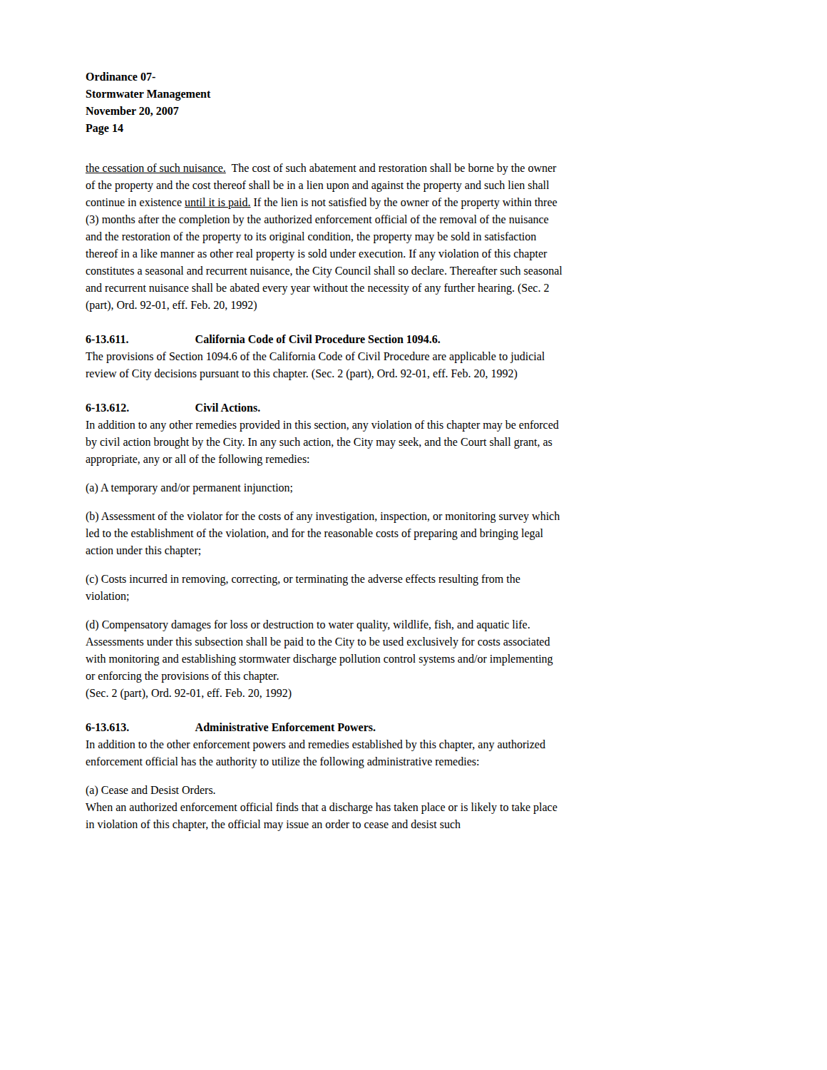Ordinance 07-
Stormwater Management
November 20, 2007
Page 14
the cessation of such nuisance. The cost of such abatement and restoration shall be borne by the owner of the property and the cost thereof shall be in a lien upon and against the property and such lien shall continue in existence until it is paid. If the lien is not satisfied by the owner of the property within three (3) months after the completion by the authorized enforcement official of the removal of the nuisance and the restoration of the property to its original condition, the property may be sold in satisfaction thereof in a like manner as other real property is sold under execution. If any violation of this chapter constitutes a seasonal and recurrent nuisance, the City Council shall so declare. Thereafter such seasonal and recurrent nuisance shall be abated every year without the necessity of any further hearing. (Sec. 2 (part), Ord. 92-01, eff. Feb. 20, 1992)
6-13.611. California Code of Civil Procedure Section 1094.6.
The provisions of Section 1094.6 of the California Code of Civil Procedure are applicable to judicial review of City decisions pursuant to this chapter. (Sec. 2 (part), Ord. 92-01, eff. Feb. 20, 1992)
6-13.612. Civil Actions.
In addition to any other remedies provided in this section, any violation of this chapter may be enforced by civil action brought by the City. In any such action, the City may seek, and the Court shall grant, as appropriate, any or all of the following remedies:
(a) A temporary and/or permanent injunction;
(b) Assessment of the violator for the costs of any investigation, inspection, or monitoring survey which led to the establishment of the violation, and for the reasonable costs of preparing and bringing legal action under this chapter;
(c) Costs incurred in removing, correcting, or terminating the adverse effects resulting from the violation;
(d) Compensatory damages for loss or destruction to water quality, wildlife, fish, and aquatic life. Assessments under this subsection shall be paid to the City to be used exclusively for costs associated with monitoring and establishing stormwater discharge pollution control systems and/or implementing or enforcing the provisions of this chapter.
(Sec. 2 (part), Ord. 92-01, eff. Feb. 20, 1992)
6-13.613. Administrative Enforcement Powers.
In addition to the other enforcement powers and remedies established by this chapter, any authorized enforcement official has the authority to utilize the following administrative remedies:
(a) Cease and Desist Orders.
When an authorized enforcement official finds that a discharge has taken place or is likely to take place in violation of this chapter, the official may issue an order to cease and desist such